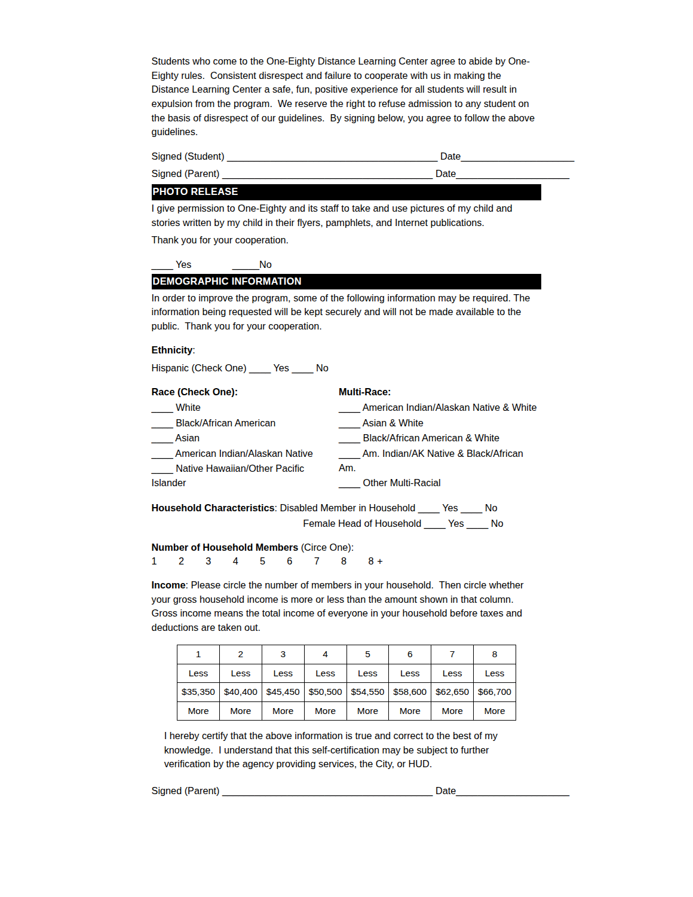Students who come to the One-Eighty Distance Learning Center agree to abide by One-Eighty rules. Consistent disrespect and failure to cooperate with us in making the Distance Learning Center a safe, fun, positive experience for all students will result in expulsion from the program. We reserve the right to refuse admission to any student on the basis of disrespect of our guidelines. By signing below, you agree to follow the above guidelines.
Signed (Student) _______________________________________ Date_____________________
Signed (Parent) _______________________________________ Date_____________________
PHOTO RELEASE
I give permission to One-Eighty and its staff to take and use pictures of my child and stories written by my child in their flyers, pamphlets, and Internet publications.
Thank you for your cooperation.
____ Yes _____No
DEMOGRAPHIC INFORMATION
In order to improve the program, some of the following information may be required. The information being requested will be kept securely and will not be made available to the public. Thank you for your cooperation.
Ethnicity:
Hispanic (Check One) ____ Yes ____ No
| Race (Check One): ____ White ____ Black/African American ____ Asian ____ American Indian/Alaskan Native ____ Native Hawaiian/Other Pacific Islander | Multi-Race : ____ American Indian/Alaskan Native & White ____ Asian & White ____ Black/African American & White ____ Am. Indian/AK Native & Black/African Am. ____ Other Multi-Racial |
Household Characteristics: Disabled Member in Household ____ Yes ____ No
Female Head of Household ____ Yes ____ No
Number of Household Members (Circe One): 1 2 3 4 5 6 7 8 8+
Income: Please circle the number of members in your household. Then circle whether your gross household income is more or less than the amount shown in that column. Gross income means the total income of everyone in your household before taxes and deductions are taken out.
| 1 | 2 | 3 | 4 | 5 | 6 | 7 | 8 |
| Less | Less | Less | Less | Less | Less | Less | Less |
| $35,350 | $40,400 | $45,450 | $50,500 | $54,550 | $58,600 | $62,650 | $66,700 |
| More | More | More | More | More | More | More | More |
I hereby certify that the above information is true and correct to the best of my knowledge. I understand that this self-certification may be subject to further verification by the agency providing services, the City, or HUD.
Signed (Parent) _______________________________________ Date_____________________